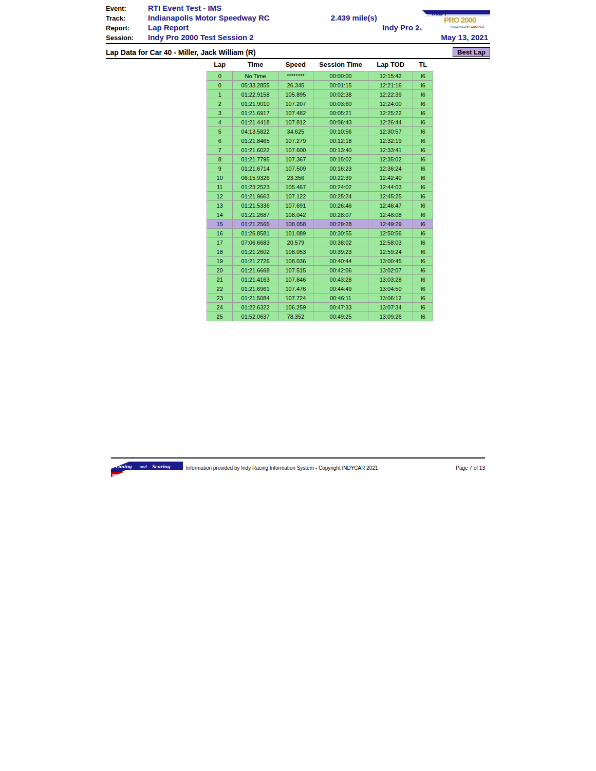INDY PRO 2000 PRESENTED BY COOPER
| Event: | RTI Event Test - IMS | |
| Track: | Indianapolis Motor Speedway RC | 2.439 mile(s) |
| Report: | Lap Report | Indy Pro 2000 Championship |
| Session: | Indy Pro 2000 Test Session 2 | May 13, 2021 |
Lap Data for Car 40 - Miller, Jack William (R)
Best Lap
| | Lap | Time | Speed | Session Time | Lap TOD | TL | |
| --- | --- | --- | --- | --- | --- | --- | --- |
| | 0 | No Time | ******** | 00:00:00 | 12:15:42 | I6 | |
| | 0 | 05:33.2855 | 26.345 | 00:01:15 | 12:21:16 | I6 | |
| | 1 | 01:22.9158 | 105.895 | 00:02:38 | 12:22:39 | I6 | |
| | 2 | 01:21.9010 | 107.207 | 00:03:60 | 12:24:00 | I6 | |
| | 3 | 01:21.6917 | 107.482 | 00:05:21 | 12:25:22 | I6 | |
| | 4 | 01:21.4418 | 107.812 | 00:06:43 | 12:26:44 | I6 | |
| | 5 | 04:13.5822 | 34.625 | 00:10:56 | 12:30:57 | I6 | |
| | 6 | 01:21.8465 | 107.279 | 00:12:18 | 12:32:19 | I6 | |
| | 7 | 01:21.6022 | 107.600 | 00:13:40 | 12:33:41 | I6 | |
| | 8 | 01:21.7795 | 107.367 | 00:15:02 | 12:35:02 | I6 | |
| | 9 | 01:21.6714 | 107.509 | 00:16:23 | 12:36:24 | I6 | |
| | 10 | 06:15.9326 | 23.356 | 00:22:39 | 12:42:40 | I6 | |
| | 11 | 01:23.2523 | 105.467 | 00:24:02 | 12:44:03 | I6 | |
| | 12 | 01:21.9663 | 107.122 | 00:25:24 | 12:45:25 | I6 | |
| | 13 | 01:21.5336 | 107.691 | 00:26:46 | 12:46:47 | I6 | |
| | 14 | 01:21.2687 | 108.042 | 00:28:07 | 12:48:08 | I6 | |
| | 15 | 01:21.2565 | 108.058 | 00:29:28 | 12:49:29 | I6 | |
| | 16 | 01:26.8581 | 101.089 | 00:30:55 | 12:50:56 | I6 | |
| | 17 | 07:06.6683 | 20.579 | 00:38:02 | 12:58:03 | I6 | |
| | 18 | 01:21.2602 | 108.053 | 00:39:23 | 12:59:24 | I6 | |
| | 19 | 01:21.2726 | 108.036 | 00:40:44 | 13:00:45 | I6 | |
| | 20 | 01:21.6668 | 107.515 | 00:42:06 | 13:02:07 | I6 | |
| | 21 | 01:21.4163 | 107.846 | 00:43:28 | 13:03:28 | I6 | |
| | 22 | 01:21.6961 | 107.476 | 00:44:49 | 13:04:50 | I6 | |
| | 23 | 01:21.5084 | 107.724 | 00:46:11 | 13:06:12 | I6 | |
| | 24 | 01:22.6322 | 106.259 | 00:47:33 | 13:07:34 | I6 | |
| | 25 | 01:52.0637 | 78.352 | 00:49:25 | 13:09:26 | I6 | |
Timing and Scoring INDYCAR
Information provided by Indy Racing Information System - Copyright INDYCAR 2021
Page 7 of 13